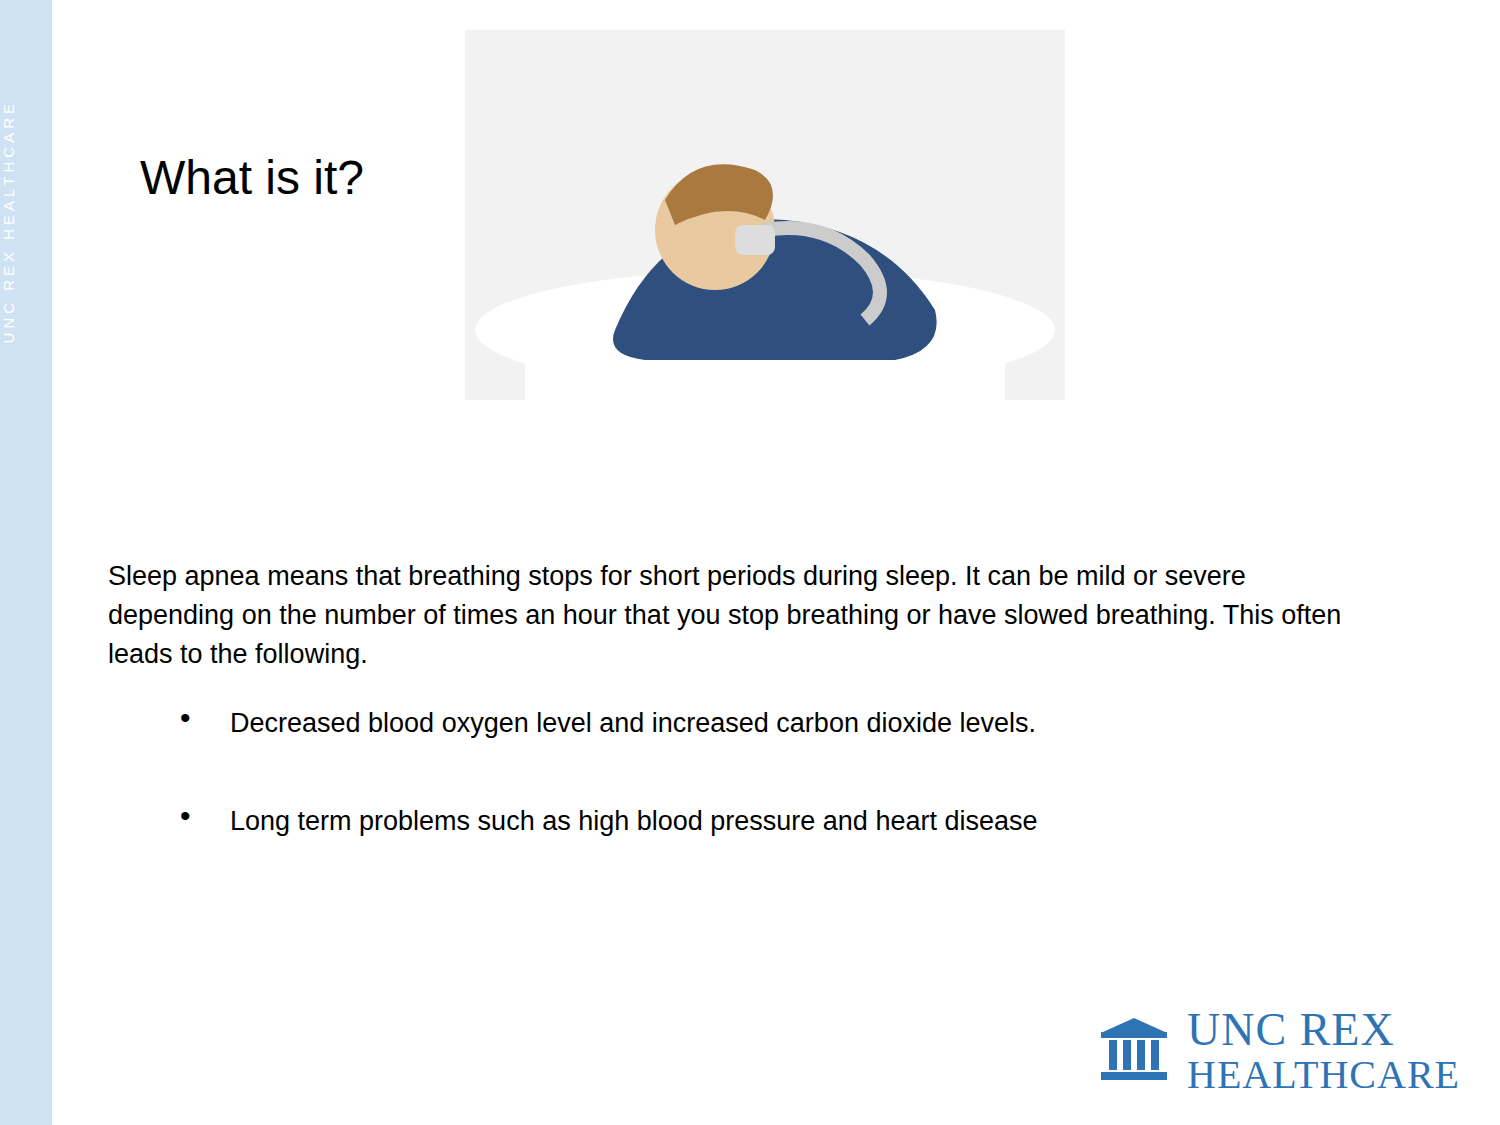UNC REX HEALTHCARE
What is it?
Sleep apnea means that breathing stops for short periods during sleep. It can be mild or severe depending on the number of times an hour that you stop breathing or have slowed breathing. This often leads to the following.
Decreased blood oxygen level and increased carbon dioxide levels.
Long term problems such as high blood pressure and heart disease
UNC REX
HEALTHCARE